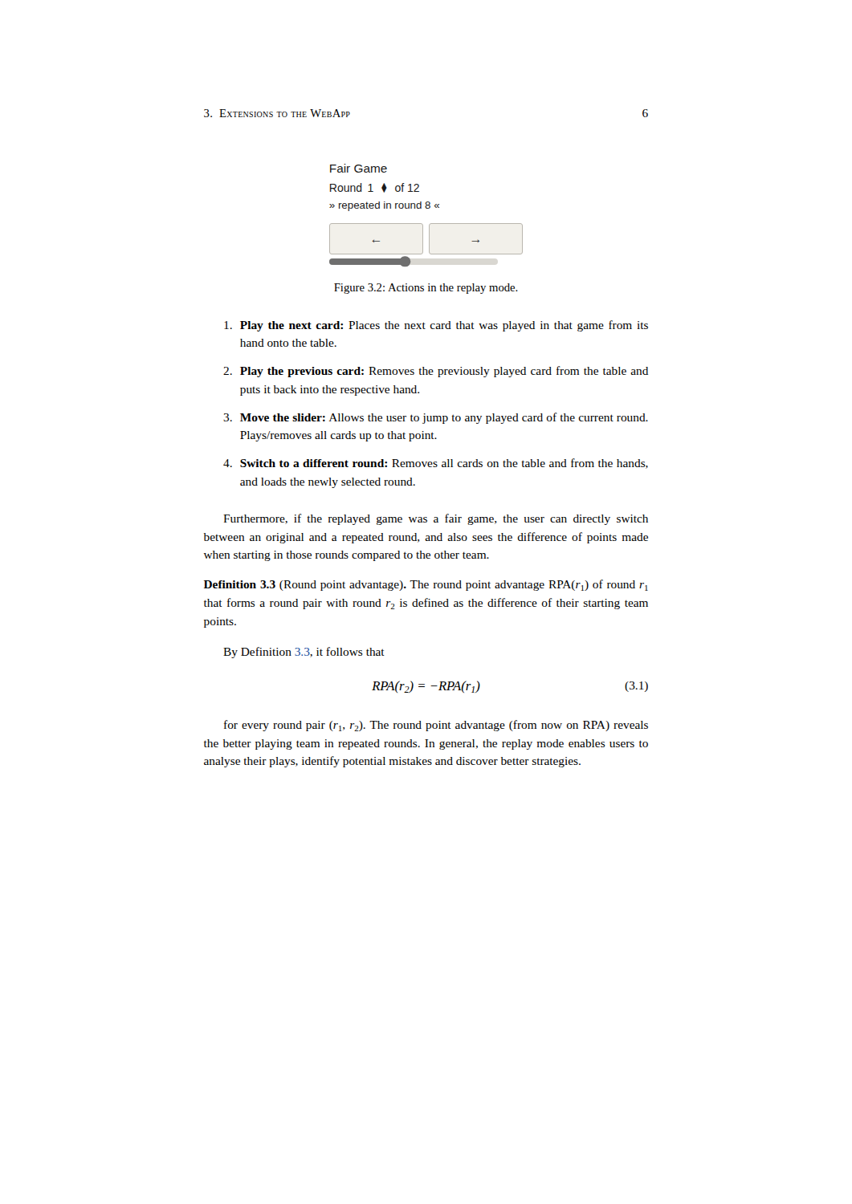3. Extensions to the WebApp 6
Fair Game
Round 1 ▲▼ of 12
» repeated in round 8 «
←
→
Figure 3.2: Actions in the replay mode.
Play the next card: Places the next card that was played in that game from its hand onto the table.
Play the previous card: Removes the previously played card from the table and puts it back into the respective hand.
Move the slider: Allows the user to jump to any played card of the current round. Plays/removes all cards up to that point.
Switch to a different round: Removes all cards on the table and from the hands, and loads the newly selected round.
Furthermore, if the replayed game was a fair game, the user can directly switch between an original and a repeated round, and also sees the difference of points made when starting in those rounds compared to the other team.
Definition 3.3 (Round point advantage). The round point advantage RPA(r1) of round r1 that forms a round pair with round r2 is defined as the difference of their starting team points.
By Definition 3.3, it follows that
RPA(r2) = −RPA(r1) (3.1)
for every round pair (r1, r2). The round point advantage (from now on RPA) reveals the better playing team in repeated rounds. In general, the replay mode enables users to analyse their plays, identify potential mistakes and discover better strategies.